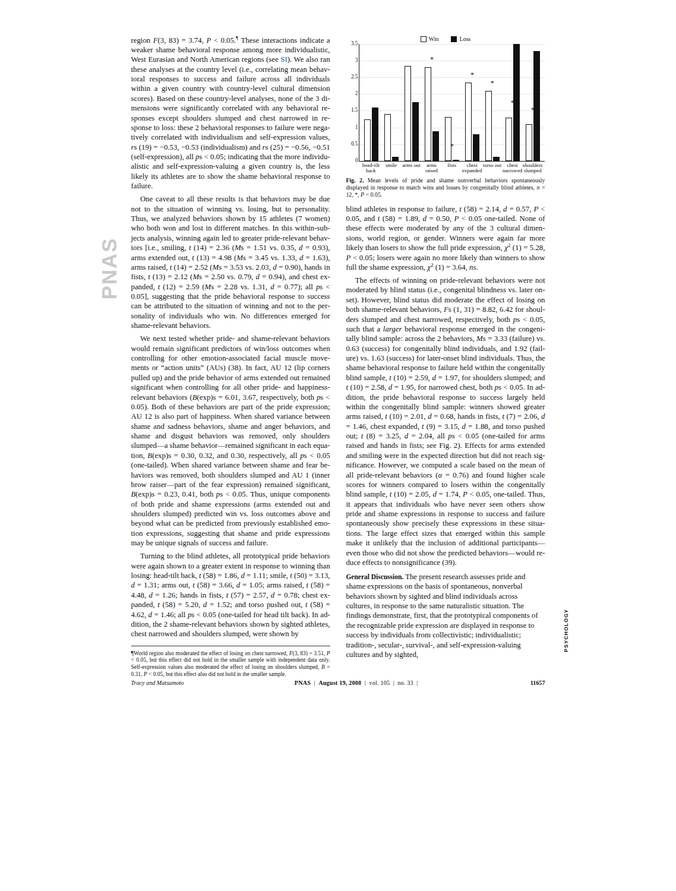PNAS
PSYCHOLOGY
region F(3, 83) = 3.74, P < 0.05.¶ These interactions indicate a weaker shame behavioral response among more individualistic, West Eurasian and North American regions (see SI). We also ran these analyses at the country level (i.e., correlating mean behavioral responses to success and failure across all individuals within a given country with country-level cultural dimension scores). Based on these country-level analyses, none of the 3 dimensions were significantly correlated with any behavioral responses except shoulders slumped and chest narrowed in response to loss: these 2 behavioral responses to failure were negatively correlated with individualism and self-expression values, rs (19) = −0.53, −0.53 (individualism) and rs (25) = −0.56, −0.51 (self-expression), all ps < 0.05; indicating that the more individualistic and self-expression-valuing a given country is, the less likely its athletes are to show the shame behavioral response to failure.
One caveat to all these results is that behaviors may be due not to the situation of winning vs. losing, but to personality. Thus, we analyzed behaviors shown by 15 athletes (7 women) who both won and lost in different matches. In this within-subjects analysis, winning again led to greater pride-relevant behaviors [i.e., smiling, t (14) = 2.36 (Ms = 1.51 vs. 0.35, d = 0.93), arms extended out, t (13) = 4.98 (Ms = 3.45 vs. 1.33, d = 1.63), arms raised, t (14) = 2.52 (Ms = 3.53 vs. 2.03, d = 0.90), hands in fists, t (13) = 2.12 (Ms = 2.50 vs. 0.79, d = 0.94), and chest expanded, t (12) = 2.59 (Ms = 2.28 vs. 1.31, d = 0.77); all ps < 0.05], suggesting that the pride behavioral response to success can be attributed to the situation of winning and not to the personality of individuals who win. No differences emerged for shame-relevant behaviors.
We next tested whether pride- and shame-relevant behaviors would remain significant predictors of win/loss outcomes when controlling for other emotion-associated facial muscle movements or “action units” (AUs) (38). In fact, AU 12 (lip corners pulled up) and the pride behavior of arms extended out remained significant when controlling for all other pride- and happiness-relevant behaviors (B(exp)s = 6.01, 3.67, respectively, both ps < 0.05). Both of these behaviors are part of the pride expression; AU 12 is also part of happiness. When shared variance between shame and sadness behaviors, shame and anger behaviors, and shame and disgust behaviors was removed, only shoulders slumped—a shame behavior—remained significant in each equation, B(exp)s = 0.30, 0.32, and 0.30, respectively, all ps < 0.05 (one-tailed). When shared variance between shame and fear behaviors was removed, both shoulders slumped and AU 1 (inner brow raiser—part of the fear expression) remained significant, B(exp)s = 0.23, 0.41, both ps < 0.05. Thus, unique components of both pride and shame expressions (arms extended out and shoulders slumped) predicted win vs. loss outcomes above and beyond what can be predicted from previously established emotion expressions, suggesting that shame and pride expressions may be unique signals of success and failure.
Turning to the blind athletes, all prototypical pride behaviors were again shown to a greater extent in response to winning than losing: head-tilt back, t (58) = 1.86, d = 1.11; smile, t (50) = 3.13, d = 1.31; arms out, t (58) = 3.66, d = 1.05; arms raised, t (58) = 4.48, d = 1.26; hands in fists, t (57) = 2.57, d = 0.78; chest expanded, t (58) = 5.20, d = 1.52; and torso pushed out, t (58) = 4.62, d = 1.46; all ps < 0.05 (one-tailed for head tilt back). In addition, the 2 shame-relevant behaviors shown by sighted athletes, chest narrowed and shoulders slumped, were shown by
¶World region also moderated the effect of losing on chest narrowed, F(3, 83) = 3.51, P < 0.05, but this effect did not hold in the smaller sample with independent data only. Self-expression values also moderated the effect of losing on shoulders slumped, B = 0.31, P < 0.05, but this effect also did not hold in the smaller sample.
Win Loss
3.5
3
2.5
2
1.5
1
0.5
0
*
*
*
*
*
*
head-tilt
back
smile
arms out
arms
raised
fists
chest
expanded
torso out
chest
narrowed
shoulders
slumped
Fig. 2. Mean levels of pride and shame nonverbal behaviors spontaneously displayed in response to match wins and losses by congenitally blind athletes, n = 12, *, P < 0.05.
blind athletes in response to failure, t (58) = 2.14, d = 0.57, P < 0.05, and t (58) = 1.89, d = 0.50, P < 0.05 one-tailed. None of these effects were moderated by any of the 3 cultural dimensions, world region, or gender. Winners were again far more likely than losers to show the full pride expression, χ2 (1) = 5.28, P < 0.05; losers were again no more likely than winners to show full the shame expression, χ2 (1) = 3.64, ns.
The effects of winning on pride-relevant behaviors were not moderated by blind status (i.e., congenital blindness vs. later onset). However, blind status did moderate the effect of losing on both shame-relevant behaviors, Fs (1, 31) = 8.82, 6.42 for shoulders slumped and chest narrowed, respectively, both ps < 0.05, such that a larger behavioral response emerged in the congenitally blind sample: across the 2 behaviors, Ms = 3.33 (failure) vs. 0.63 (success) for congenitally blind individuals, and 1.92 (failure) vs. 1.63 (success) for later-onset blind individuals. Thus, the shame behavioral response to failure held within the congenitally blind sample, t (10) = 2.59, d = 1.97, for shoulders slumped; and t (10) = 2.58, d = 1.95, for narrowed chest, both ps < 0.05. In addition, the pride behavioral response to success largely held within the congenitally blind sample: winners showed greater arms raised, t (10) = 2.01, d = 0.68, hands in fists, t (7) = 2.06, d = 1.46, chest expanded, t (9) = 3.15, d = 1.88, and torso pushed out; t (8) = 3.25, d = 2.04, all ps < 0.05 (one-tailed for arms raised and hands in fists; see Fig. 2). Effects for arms extended and smiling were in the expected direction but did not reach significance. However, we computed a scale based on the mean of all pride-relevant behaviors (α = 0.76) and found higher scale scores for winners compared to losers within the congenitally blind sample, t (10) = 2.05, d = 1.74, P < 0.05, one-tailed. Thus, it appears that individuals who have never seen others show pride and shame expressions in response to success and failure spontaneously show precisely these expressions in these situations. The large effect sizes that emerged within this sample make it unlikely that the inclusion of additional participants—even those who did not show the predicted behaviors—would reduce effects to nonsignificance (39).
General Discussion.
The present research assesses pride and shame expressions on the basis of spontaneous, nonverbal behaviors shown by sighted and blind individuals across cultures, in response to the same naturalistic situation. The findings demonstrate, first, that the prototypical components of the recognizable pride expression are displayed in response to success by individuals from collectivistic; individualistic; tradition-, secular-, survival-, and self-expression-valuing cultures and by sighted,
Tracy and Matsumoto
PNAS | August 19, 2008 | vol. 105 | no. 33 |
11657